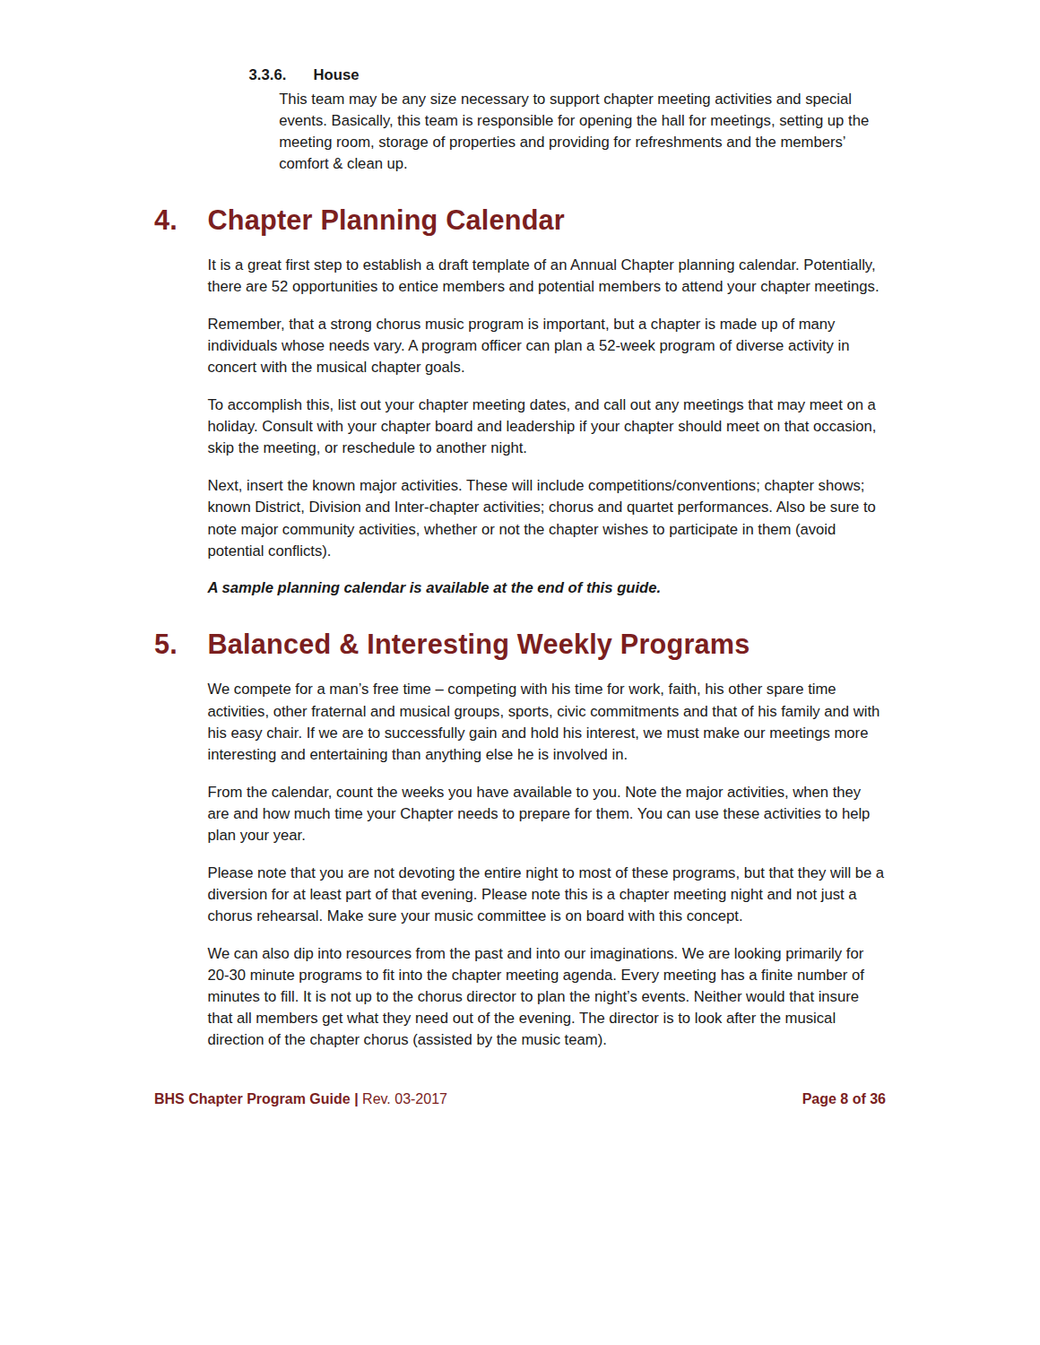3.3.6. House
This team may be any size necessary to support chapter meeting activities and special events. Basically, this team is responsible for opening the hall for meetings, setting up the meeting room, storage of properties and providing for refreshments and the members’ comfort & clean up.
4. Chapter Planning Calendar
It is a great first step to establish a draft template of an Annual Chapter planning calendar. Potentially, there are 52 opportunities to entice members and potential members to attend your chapter meetings.
Remember, that a strong chorus music program is important, but a chapter is made up of many individuals whose needs vary. A program officer can plan a 52-week program of diverse activity in concert with the musical chapter goals.
To accomplish this, list out your chapter meeting dates, and call out any meetings that may meet on a holiday. Consult with your chapter board and leadership if your chapter should meet on that occasion, skip the meeting, or reschedule to another night.
Next, insert the known major activities. These will include competitions/conventions; chapter shows; known District, Division and Inter-chapter activities; chorus and quartet performances. Also be sure to note major community activities, whether or not the chapter wishes to participate in them (avoid potential conflicts).
A sample planning calendar is available at the end of this guide.
5. Balanced & Interesting Weekly Programs
We compete for a man’s free time – competing with his time for work, faith, his other spare time activities, other fraternal and musical groups, sports, civic commitments and that of his family and with his easy chair. If we are to successfully gain and hold his interest, we must make our meetings more interesting and entertaining than anything else he is involved in.
From the calendar, count the weeks you have available to you. Note the major activities, when they are and how much time your Chapter needs to prepare for them. You can use these activities to help plan your year.
Please note that you are not devoting the entire night to most of these programs, but that they will be a diversion for at least part of that evening. Please note this is a chapter meeting night and not just a chorus rehearsal. Make sure your music committee is on board with this concept.
We can also dip into resources from the past and into our imaginations. We are looking primarily for 20-30 minute programs to fit into the chapter meeting agenda. Every meeting has a finite number of minutes to fill. It is not up to the chorus director to plan the night’s events. Neither would that insure that all members get what they need out of the evening. The director is to look after the musical direction of the chapter chorus (assisted by the music team).
BHS Chapter Program Guide | Rev. 03-2017
Page 8 of 36